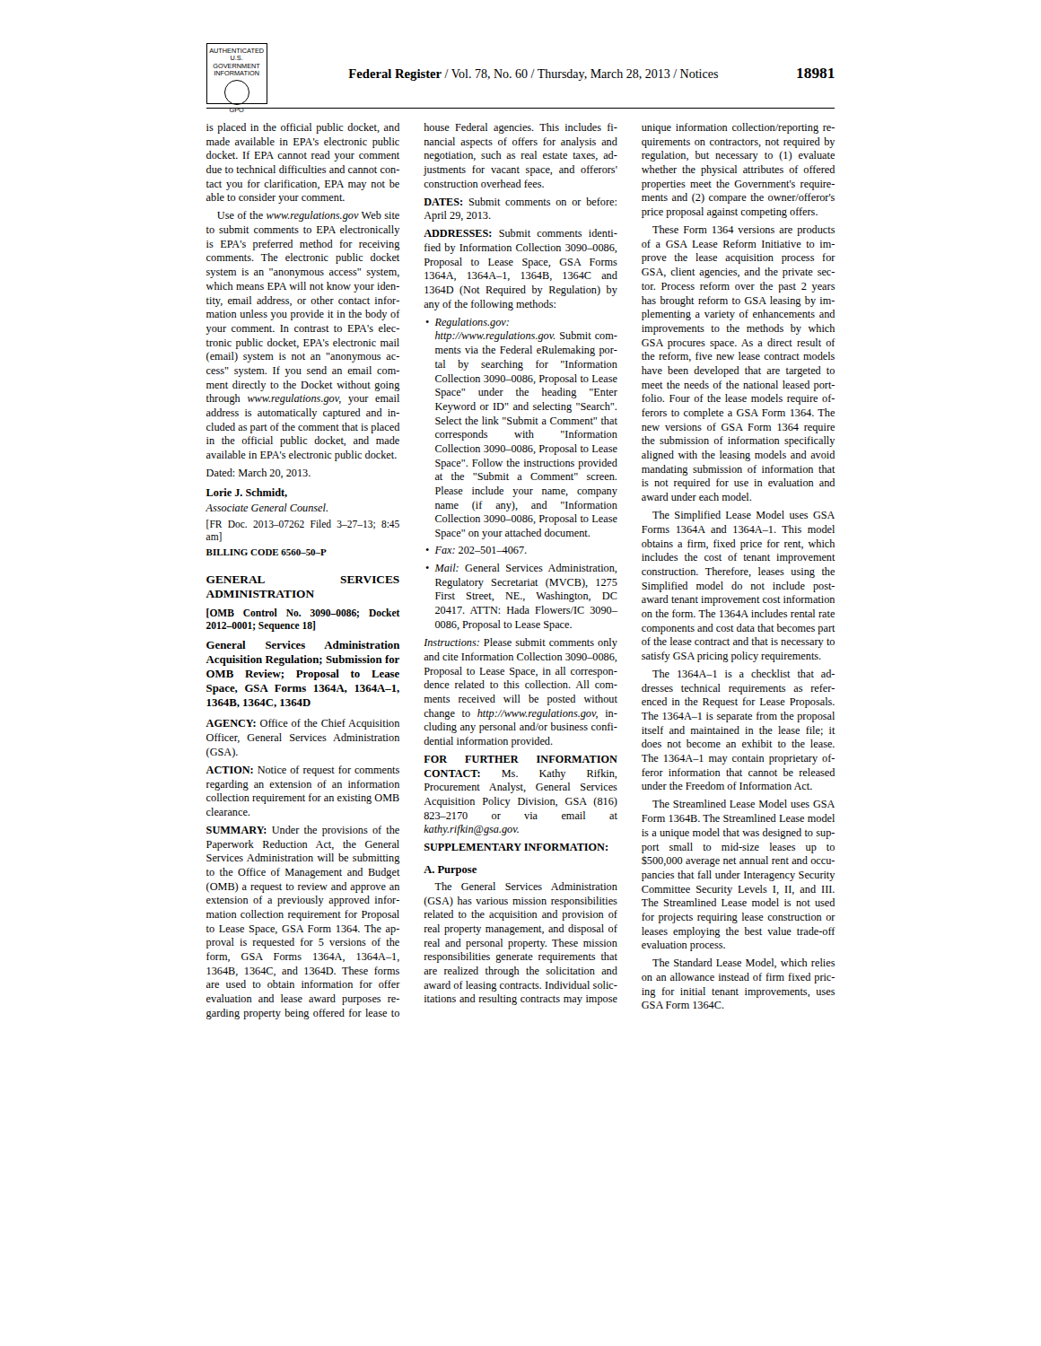AUTHENTICATED
U.S. GOVERNMENT
INFORMATION
GPO
Federal Register / Vol. 78, No. 60 / Thursday, March 28, 2013 / Notices
18981
is placed in the official public docket, and made available in EPA's electronic public docket. If EPA cannot read your comment due to technical difficulties and cannot contact you for clarification, EPA may not be able to consider your comment.
Use of the www.regulations.gov Web site to submit comments to EPA electronically is EPA's preferred method for receiving comments. The electronic public docket system is an "anonymous access" system, which means EPA will not know your identity, email address, or other contact information unless you provide it in the body of your comment. In contrast to EPA's electronic public docket, EPA's electronic mail (email) system is not an "anonymous access" system. If you send an email comment directly to the Docket without going through www.regulations.gov, your email address is automatically captured and included as part of the comment that is placed in the official public docket, and made available in EPA's electronic public docket.
Dated: March 20, 2013.
Lorie J. Schmidt,
Associate General Counsel.
[FR Doc. 2013–07262 Filed 3–27–13; 8:45 am]
BILLING CODE 6560–50–P
GENERAL SERVICES ADMINISTRATION
[OMB Control No. 3090–0086; Docket 2012–0001; Sequence 18]
General Services Administration Acquisition Regulation; Submission for OMB Review; Proposal to Lease Space, GSA Forms 1364A, 1364A–1, 1364B, 1364C, 1364D
AGENCY: Office of the Chief Acquisition Officer, General Services Administration (GSA).
ACTION: Notice of request for comments regarding an extension of an information collection requirement for an existing OMB clearance.
SUMMARY: Under the provisions of the Paperwork Reduction Act, the General Services Administration will be submitting to the Office of Management and Budget (OMB) a request to review and approve an extension of a previously approved information collection requirement for Proposal to Lease Space, GSA Form 1364. The approval is requested for 5 versions of the form, GSA Forms 1364A, 1364A–1, 1364B, 1364C, and 1364D. These forms are used to obtain information for offer evaluation and lease award purposes regarding property being offered for lease to house Federal agencies. This includes financial aspects of offers for analysis and negotiation, such as real estate taxes, adjustments for vacant space, and offerors' construction overhead fees.
DATES: Submit comments on or before: April 29, 2013.
ADDRESSES: Submit comments identified by Information Collection 3090–0086, Proposal to Lease Space, GSA Forms 1364A, 1364A–1, 1364B, 1364C and 1364D (Not Required by Regulation) by any of the following methods:
Regulations.gov: http://www.regulations.gov. Submit comments via the Federal eRulemaking portal by searching for "Information Collection 3090–0086, Proposal to Lease Space" under the heading "Enter Keyword or ID" and selecting "Search". Select the link "Submit a Comment" that corresponds with "Information Collection 3090–0086, Proposal to Lease Space". Follow the instructions provided at the "Submit a Comment" screen. Please include your name, company name (if any), and "Information Collection 3090–0086, Proposal to Lease Space" on your attached document.
Fax: 202–501–4067.
Mail: General Services Administration, Regulatory Secretariat (MVCB), 1275 First Street, NE., Washington, DC 20417. ATTN: Hada Flowers/IC 3090–0086, Proposal to Lease Space.
Instructions: Please submit comments only and cite Information Collection 3090–0086, Proposal to Lease Space, in all correspondence related to this collection. All comments received will be posted without change to http://www.regulations.gov, including any personal and/or business confidential information provided.
FOR FURTHER INFORMATION CONTACT: Ms. Kathy Rifkin, Procurement Analyst, General Services Acquisition Policy Division, GSA (816) 823–2170 or via email at kathy.rifkin@gsa.gov.
SUPPLEMENTARY INFORMATION:
A. Purpose
The General Services Administration (GSA) has various mission responsibilities related to the acquisition and provision of real property management, and disposal of real and personal property. These mission responsibilities generate requirements that are realized through the solicitation and award of leasing contracts. Individual solicitations and resulting contracts may impose unique information collection/reporting requirements on contractors, not required by regulation, but necessary to (1) evaluate whether the physical attributes of offered properties meet the Government's requirements and (2) compare the owner/offeror's price proposal against competing offers.
These Form 1364 versions are products of a GSA Lease Reform Initiative to improve the lease acquisition process for GSA, client agencies, and the private sector. Process reform over the past 2 years has brought reform to GSA leasing by implementing a variety of enhancements and improvements to the methods by which GSA procures space. As a direct result of the reform, five new lease contract models have been developed that are targeted to meet the needs of the national leased portfolio. Four of the lease models require offerors to complete a GSA Form 1364. The new versions of GSA Form 1364 require the submission of information specifically aligned with the leasing models and avoid mandating submission of information that is not required for use in evaluation and award under each model.
The Simplified Lease Model uses GSA Forms 1364A and 1364A–1. This model obtains a firm, fixed price for rent, which includes the cost of tenant improvement construction. Therefore, leases using the Simplified model do not include post-award tenant improvement cost information on the form. The 1364A includes rental rate components and cost data that becomes part of the lease contract and that is necessary to satisfy GSA pricing policy requirements.
The 1364A–1 is a checklist that addresses technical requirements as referenced in the Request for Lease Proposals. The 1364A–1 is separate from the proposal itself and maintained in the lease file; it does not become an exhibit to the lease. The 1364A–1 may contain proprietary offeror information that cannot be released under the Freedom of Information Act.
The Streamlined Lease Model uses GSA Form 1364B. The Streamlined Lease model is a unique model that was designed to support small to mid-size leases up to $500,000 average net annual rent and occupancies that fall under Interagency Security Committee Security Levels I, II, and III. The Streamlined Lease model is not used for projects requiring lease construction or leases employing the best value trade-off evaluation process.
The Standard Lease Model, which relies on an allowance instead of firm fixed pricing for initial tenant improvements, uses GSA Form 1364C.